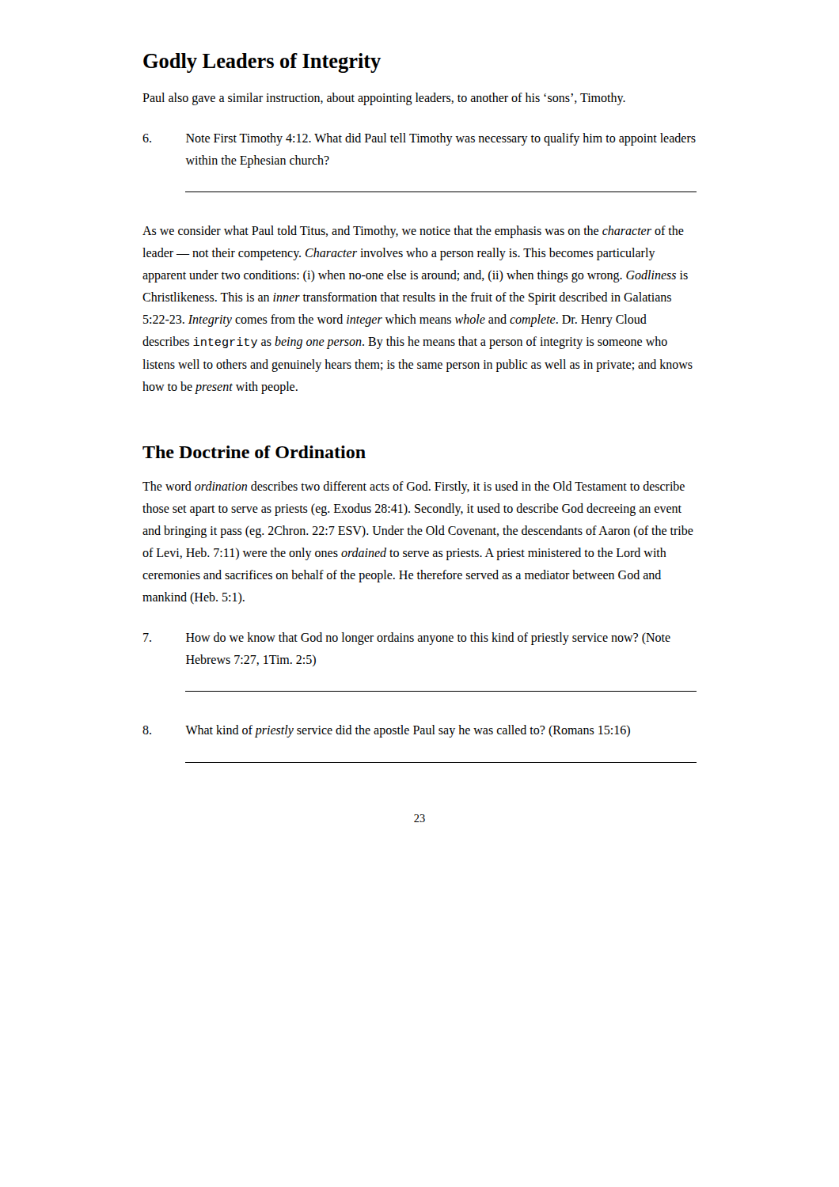Godly Leaders of Integrity
Paul also gave a similar instruction, about appointing leaders, to another of his ‘sons’, Timothy.
6.
Note First Timothy 4:12. What did Paul tell Timothy was necessary to qualify him to appoint leaders within the Ephesian church?
As we consider what Paul told Titus, and Timothy, we notice that the emphasis was on the character of the leader — not their competency. Character involves who a person really is. This becomes particularly apparent under two conditions: (i) when no-one else is around; and, (ii) when things go wrong. Godliness is Christlikeness. This is an inner transformation that results in the fruit of the Spirit described in Galatians 5:22-23. Integrity comes from the word integer which means whole and complete. Dr. Henry Cloud describes integrity as being one person. By this he means that a person of integrity is someone who listens well to others and genuinely hears them; is the same person in public as well as in private; and knows how to be present with people.
The Doctrine of Ordination
The word ordination describes two different acts of God. Firstly, it is used in the Old Testament to describe those set apart to serve as priests (eg. Exodus 28:41). Secondly, it used to describe God decreeing an event and bringing it pass (eg. 2Chron. 22:7 ESV). Under the Old Covenant, the descendants of Aaron (of the tribe of Levi, Heb. 7:11) were the only ones ordained to serve as priests. A priest ministered to the Lord with ceremonies and sacrifices on behalf of the people. He therefore served as a mediator between God and mankind (Heb. 5:1).
7.
How do we know that God no longer ordains anyone to this kind of priestly service now? (Note Hebrews 7:27, 1Tim. 2:5)
8.
What kind of priestly service did the apostle Paul say he was called to? (Romans 15:16)
23